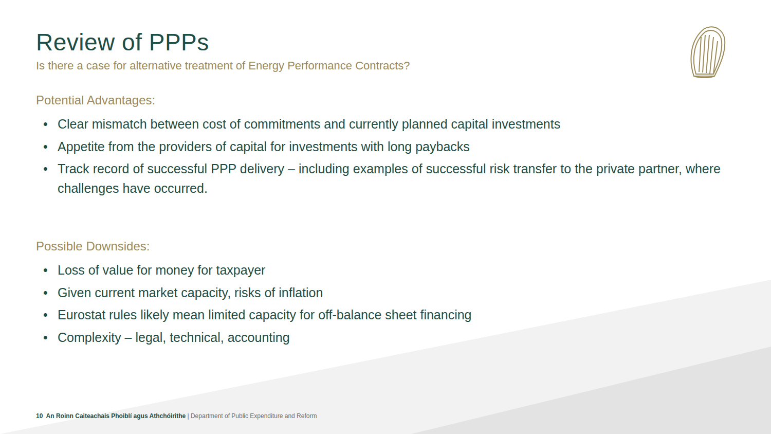Review of PPPs
Is there a case for alternative treatment of Energy Performance Contracts?
Potential Advantages:
Clear mismatch between cost of commitments and currently planned capital investments
Appetite from the providers of capital for investments with long paybacks
Track record of successful PPP delivery – including examples of successful risk transfer to the private partner, where challenges have occurred.
Possible Downsides:
Loss of value for money for taxpayer
Given current market capacity, risks of inflation
Eurostat rules likely mean limited capacity for off-balance sheet financing
Complexity – legal, technical, accounting
10 An Roinn Caiteachais Phoiblí agus Athchóirithe | Department of Public Expenditure and Reform